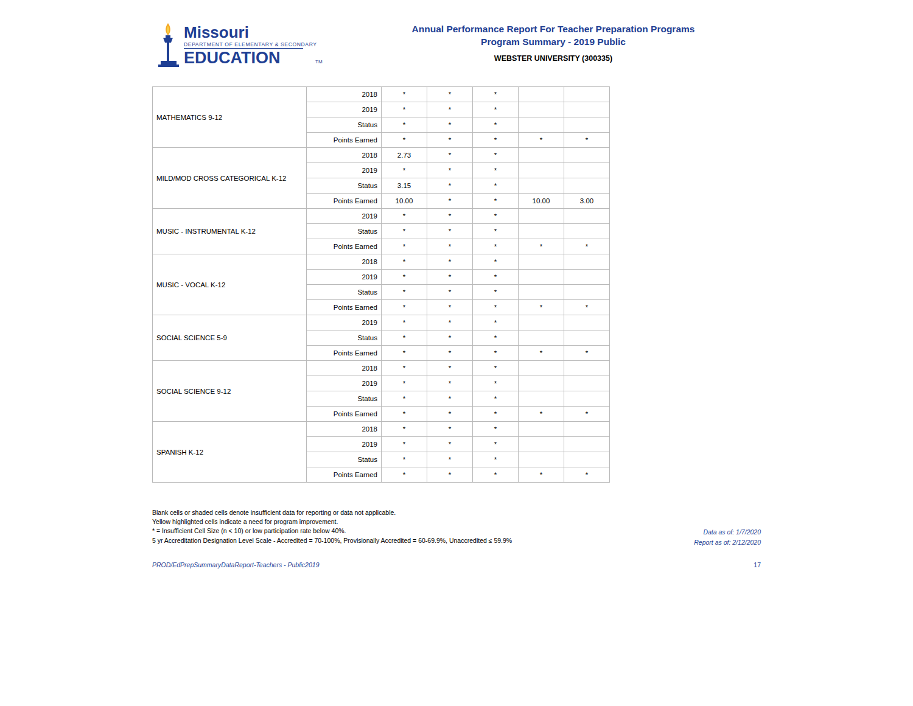Missouri DEPARTMENT OF ELEMENTARY & SECONDARY EDUCATION TM
Annual Performance Report For Teacher Preparation Programs
Program Summary - 2019 Public
WEBSTER UNIVERSITY (300335)
| MATHEMATICS 9-12 | 2018 | * | * | * | | |
| 2019 | * | * | * | | |
| Status | * | * | * | | |
| Points Earned | * | * | * | * | * |
| MILD/MOD CROSS CATEGORICAL K-12 | 2018 | 2.73 | * | * | | |
| 2019 | * | * | * | | |
| Status | 3.15 | * | * | | |
| Points Earned | 10.00 | * | * | 10.00 | 3.00 |
| MUSIC - INSTRUMENTAL K-12 | 2019 | * | * | * | | |
| Status | * | * | * | | |
| Points Earned | * | * | * | * | * |
| MUSIC - VOCAL K-12 | 2018 | * | * | * | | |
| 2019 | * | * | * | | |
| Status | * | * | * | | |
| Points Earned | * | * | * | * | * |
| SOCIAL SCIENCE 5-9 | 2019 | * | * | * | | |
| Status | * | * | * | | |
| Points Earned | * | * | * | * | * |
| SOCIAL SCIENCE 9-12 | 2018 | * | * | * | | |
| 2019 | * | * | * | | |
| Status | * | * | * | | |
| Points Earned | * | * | * | * | * |
| SPANISH K-12 | 2018 | * | * | * | | |
| 2019 | * | * | * | | |
| Status | * | * | * | | |
| Points Earned | * | * | * | * | * |
Blank cells or shaded cells denote insufficient data for reporting or data not applicable.
Yellow highlighted cells indicate a need for program improvement.
* = Insufficient Cell Size (n < 10) or low participation rate below 40%.
5 yr Accreditation Designation Level Scale - Accredited = 70-100%, Provisionally Accredited = 60-69.9%, Unaccredited ≤ 59.9%
Data as of: 1/7/2020
Report as of: 2/12/2020
PROD/EdPrepSummaryDataReport-Teachers - Public2019
17